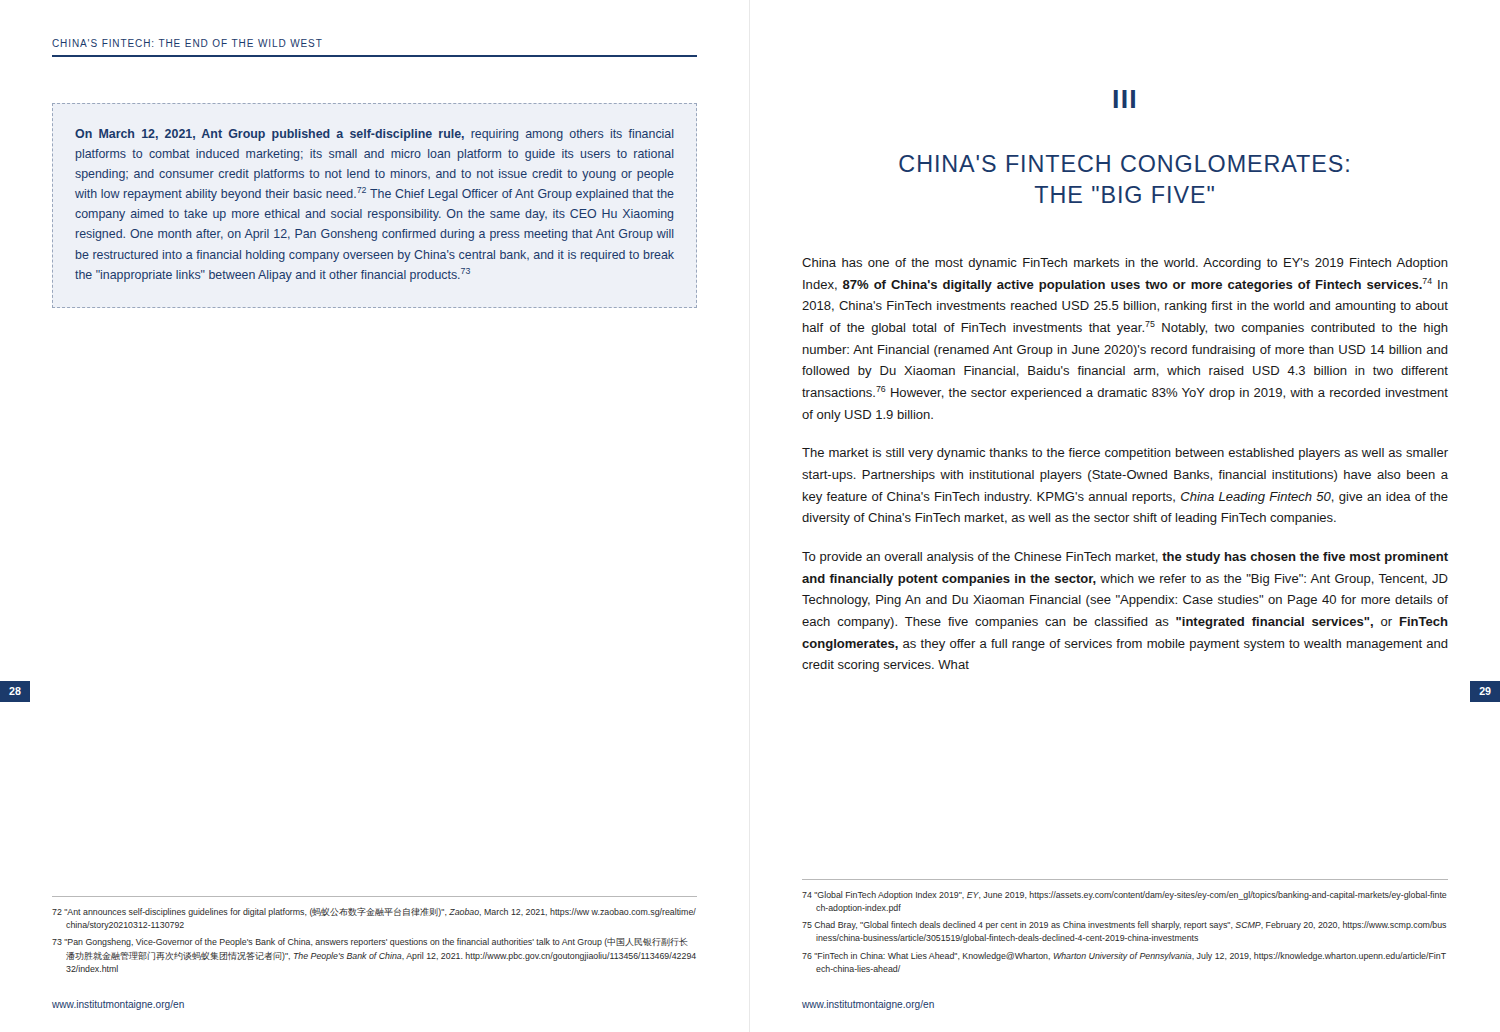China's Fintech: The End of the Wild West
On March 12, 2021, Ant Group published a self-discipline rule, requiring among others its financial platforms to combat induced marketing; its small and micro loan platform to guide its users to rational spending; and consumer credit platforms to not lend to minors, and to not issue credit to young or people with low repayment ability beyond their basic need.72 The Chief Legal Officer of Ant Group explained that the company aimed to take up more ethical and social responsibility. On the same day, its CEO Hu Xiaoming resigned. One month after, on April 12, Pan Gonsheng confirmed during a press meeting that Ant Group will be restructured into a financial holding company overseen by China's central bank, and it is required to break the "inappropriate links" between Alipay and it other financial products.73
28
72 "Ant announces self-disciplines guidelines for digital platforms, (蚂蚁公布数字金融平台自律准则)", Zaobao, March 12, 2021, https://ww w.zaobao.com.sg/realtime/china/story20210312-1130792
73 "Pan Gongsheng, Vice-Governor of the People's Bank of China, answers reporters' questions on the financial authorities' talk to Ant Group (中国人民银行副行长潘功胜就金融管理部门再次约谈蚂蚁集团情况答记者问)", The People's Bank of China, April 12, 2021. http://www.pbc.gov.cn/goutongjiaoliu/113456/113469/4229432/index.html
www.institutmontaigne.org/en
III
China's Fintech Conglomerates:
The "Big Five"
China has one of the most dynamic FinTech markets in the world. According to EY's 2019 Fintech Adoption Index, 87% of China's digitally active population uses two or more categories of Fintech services.74 In 2018, China's FinTech investments reached USD 25.5 billion, ranking first in the world and amounting to about half of the global total of FinTech investments that year.75 Notably, two companies contributed to the high number: Ant Financial (renamed Ant Group in June 2020)'s record fundraising of more than USD 14 billion and followed by Du Xiaoman Financial, Baidu's financial arm, which raised USD 4.3 billion in two different transactions.76 However, the sector experienced a dramatic 83% YoY drop in 2019, with a recorded investment of only USD 1.9 billion.
The market is still very dynamic thanks to the fierce competition between established players as well as smaller start-ups. Partnerships with institutional players (State-Owned Banks, financial institutions) have also been a key feature of China's FinTech industry. KPMG's annual reports, China Leading Fintech 50, give an idea of the diversity of China's FinTech market, as well as the sector shift of leading FinTech companies.
To provide an overall analysis of the Chinese FinTech market, the study has chosen the five most prominent and financially potent companies in the sector, which we refer to as the "Big Five": Ant Group, Tencent, JD Technology, Ping An and Du Xiaoman Financial (see "Appendix: Case studies" on Page 40 for more details of each company). These five companies can be classified as "integrated financial services", or FinTech conglomerates, as they offer a full range of services from mobile payment system to wealth management and credit scoring services. What
29
74 "Global FinTech Adoption Index 2019", EY, June 2019, https://assets.ey.com/content/dam/ey-sites/ey-com/en_gl/topics/banking-and-capital-markets/ey-global-fintech-adoption-index.pdf
75 Chad Bray, "Global fintech deals declined 4 per cent in 2019 as China investments fell sharply, report says", SCMP, February 20, 2020, https://www.scmp.com/business/china-business/article/3051519/global-fintech-deals-declined-4-cent-2019-china-investments
76 "FinTech in China: What Lies Ahead", Knowledge@Wharton, Wharton University of Pennsylvania, July 12, 2019, https://knowledge.wharton.upenn.edu/article/FinTech-china-lies-ahead/
www.institutmontaigne.org/en